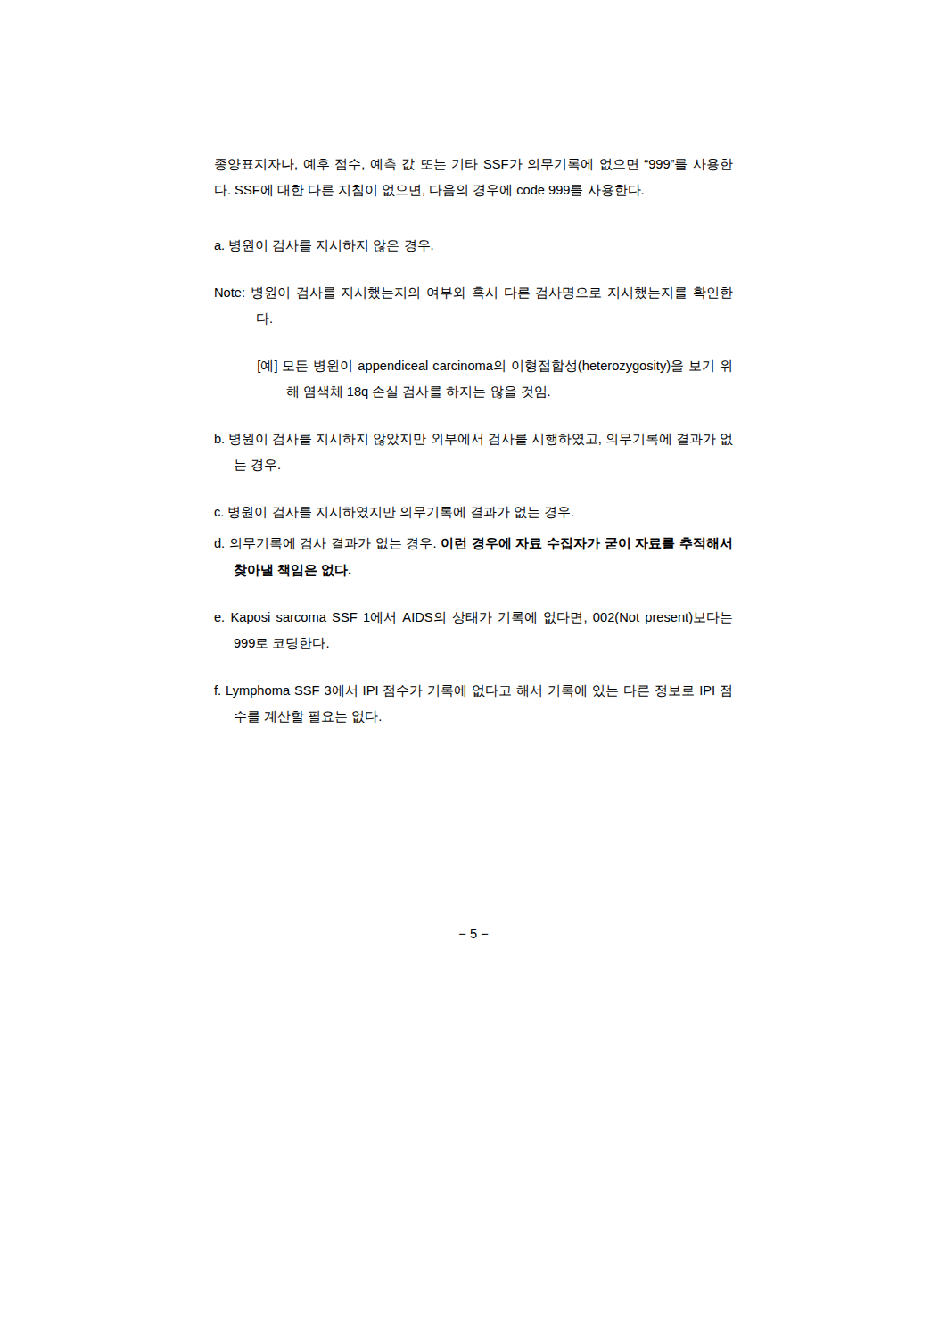종양표지자나, 예후 점수, 예측 값 또는 기타 SSF가 의무기록에 없으면 “999”를 사용한다. SSF에 대한 다른 지침이 없으면, 다음의 경우에 code 999를 사용한다.
a. 병원이 검사를 지시하지 않은 경우.
Note: 병원이 검사를 지시했는지의 여부와 혹시 다른 검사명으로 지시했는지를 확인한다.
[예] 모든 병원이 appendiceal carcinoma의 이형접합성(heterozygosity)을 보기 위해 염색체 18q 손실 검사를 하지는 않을 것임.
b. 병원이 검사를 지시하지 않았지만 외부에서 검사를 시행하였고, 의무기록에 결과가 없는 경우.
c. 병원이 검사를 지시하였지만 의무기록에 결과가 없는 경우.
d. 의무기록에 검사 결과가 없는 경우. 이런 경우에 자료 수집자가 굳이 자료를 추적해서 찾아낼 책임은 없다.
e. Kaposi sarcoma SSF 1에서 AIDS의 상태가 기록에 없다면, 002(Not present)보다는 999로 코딩한다.
f. Lymphoma SSF 3에서 IPI 점수가 기록에 없다고 해서 기록에 있는 다른 정보로 IPI 점수를 계산할 필요는 없다.
− 5 −